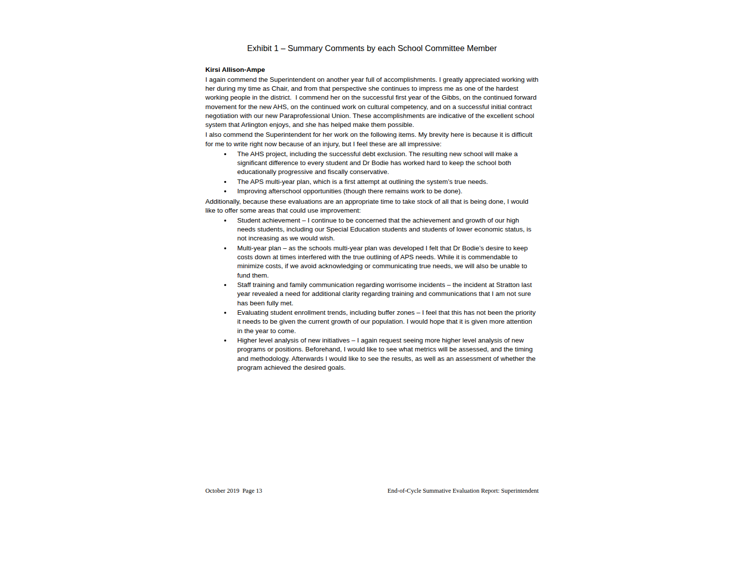Exhibit 1 – Summary Comments by each School Committee Member
Kirsi Allison-Ampe
I again commend the Superintendent on another year full of accomplishments. I greatly appreciated working with her during my time as Chair, and from that perspective she continues to impress me as one of the hardest working people in the district. I commend her on the successful first year of the Gibbs, on the continued forward movement for the new AHS, on the continued work on cultural competency, and on a successful initial contract negotiation with our new Paraprofessional Union. These accomplishments are indicative of the excellent school system that Arlington enjoys, and she has helped make them possible.
I also commend the Superintendent for her work on the following items. My brevity here is because it is difficult for me to write right now because of an injury, but I feel these are all impressive:
The AHS project, including the successful debt exclusion. The resulting new school will make a significant difference to every student and Dr Bodie has worked hard to keep the school both educationally progressive and fiscally conservative.
The APS multi-year plan, which is a first attempt at outlining the system’s true needs.
Improving afterschool opportunities (though there remains work to be done).
Additionally, because these evaluations are an appropriate time to take stock of all that is being done, I would like to offer some areas that could use improvement:
Student achievement – I continue to be concerned that the achievement and growth of our high needs students, including our Special Education students and students of lower economic status, is not increasing as we would wish.
Multi-year plan – as the schools multi-year plan was developed I felt that Dr Bodie’s desire to keep costs down at times interfered with the true outlining of APS needs. While it is commendable to minimize costs, if we avoid acknowledging or communicating true needs, we will also be unable to fund them.
Staff training and family communication regarding worrisome incidents – the incident at Stratton last year revealed a need for additional clarity regarding training and communications that I am not sure has been fully met.
Evaluating student enrollment trends, including buffer zones – I feel that this has not been the priority it needs to be given the current growth of our population. I would hope that it is given more attention in the year to come.
Higher level analysis of new initiatives – I again request seeing more higher level analysis of new programs or positions. Beforehand, I would like to see what metrics will be assessed, and the timing and methodology. Afterwards I would like to see the results, as well as an assessment of whether the program achieved the desired goals.
October 2019 Page 13
End-of-Cycle Summative Evaluation Report: Superintendent